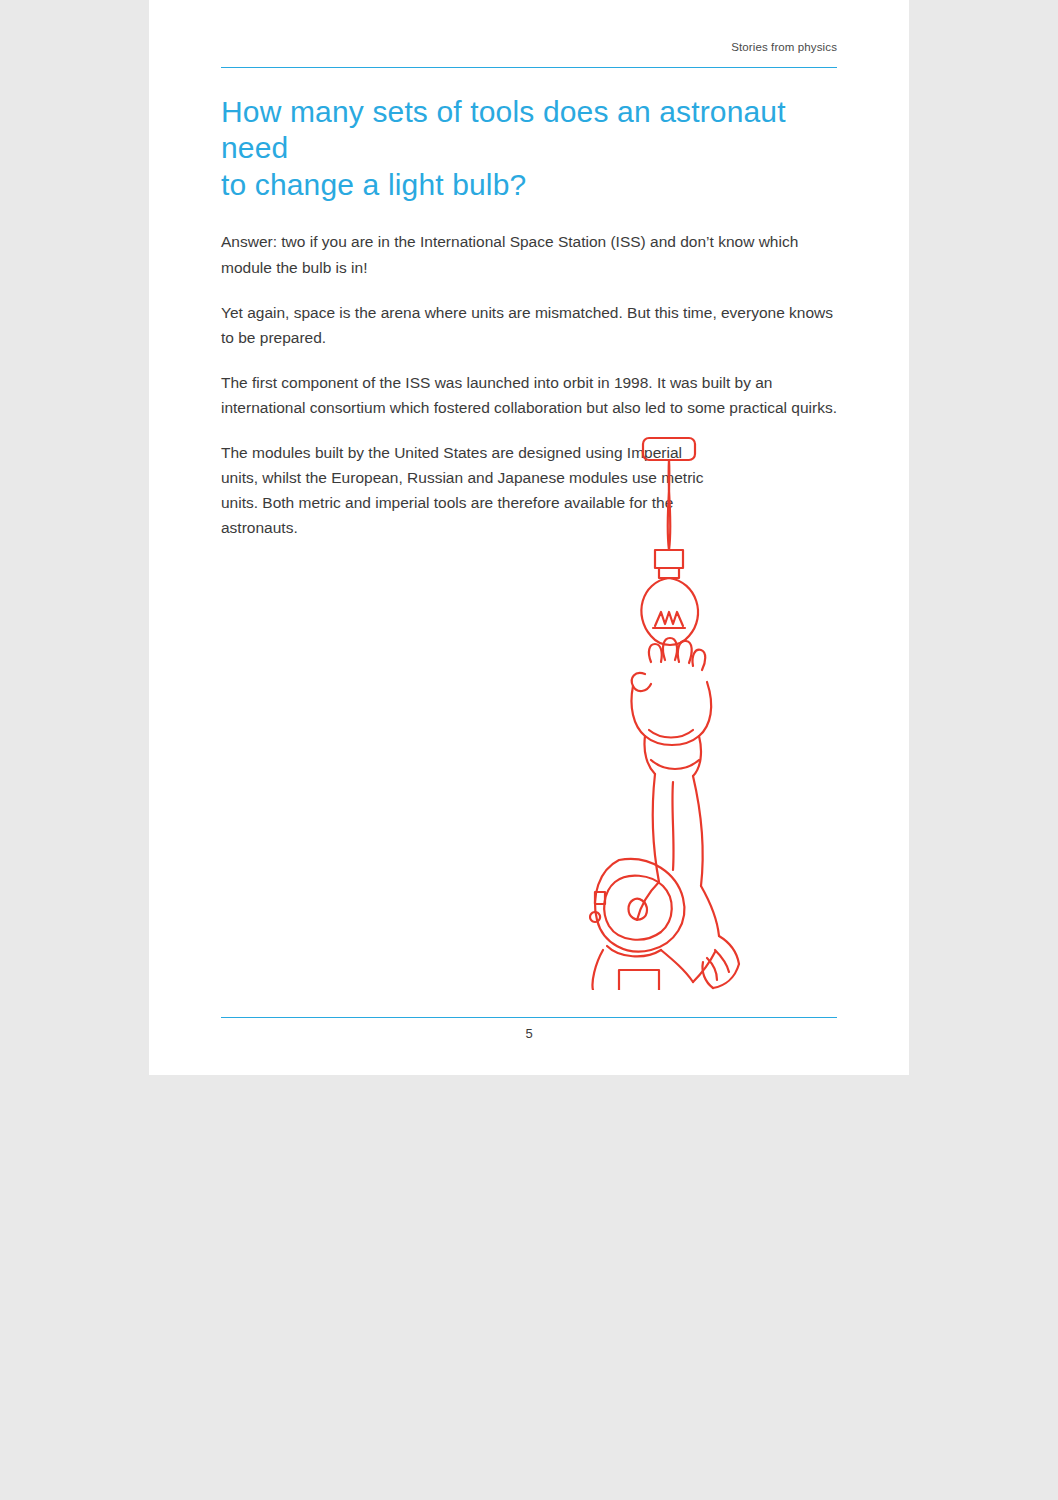Stories from physics
How many sets of tools does an astronaut need
to change a light bulb?
Answer: two if you are in the International Space Station (ISS) and don’t know which module the bulb is in!
Yet again, space is the arena where units are mismatched. But this time, everyone knows to be prepared.
The first component of the ISS was launched into orbit in 1998. It was built by an international consortium which fostered collaboration but also led to some practical quirks.
The modules built by the United States are designed using Imperial units, whilst the European, Russian and Japanese modules use metric units. Both metric and imperial tools are therefore available for the astronauts.
5